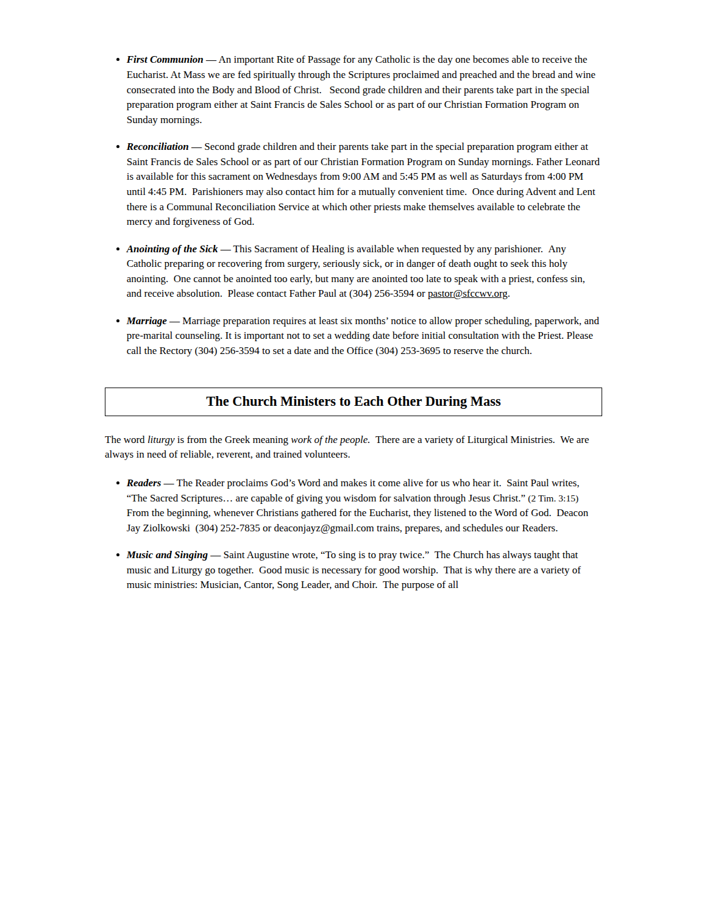First Communion — An important Rite of Passage for any Catholic is the day one becomes able to receive the Eucharist. At Mass we are fed spiritually through the Scriptures proclaimed and preached and the bread and wine consecrated into the Body and Blood of Christ. Second grade children and their parents take part in the special preparation program either at Saint Francis de Sales School or as part of our Christian Formation Program on Sunday mornings.
Reconciliation — Second grade children and their parents take part in the special preparation program either at Saint Francis de Sales School or as part of our Christian Formation Program on Sunday mornings. Father Leonard is available for this sacrament on Wednesdays from 9:00 AM and 5:45 PM as well as Saturdays from 4:00 PM until 4:45 PM. Parishioners may also contact him for a mutually convenient time. Once during Advent and Lent there is a Communal Reconciliation Service at which other priests make themselves available to celebrate the mercy and forgiveness of God.
Anointing of the Sick — This Sacrament of Healing is available when requested by any parishioner. Any Catholic preparing or recovering from surgery, seriously sick, or in danger of death ought to seek this holy anointing. One cannot be anointed too early, but many are anointed too late to speak with a priest, confess sin, and receive absolution. Please contact Father Paul at (304) 256-3594 or pastor@sfccwv.org.
Marriage — Marriage preparation requires at least six months’ notice to allow proper scheduling, paperwork, and pre-marital counseling. It is important not to set a wedding date before initial consultation with the Priest. Please call the Rectory (304) 256-3594 to set a date and the Office (304) 253-3695 to reserve the church.
The Church Ministers to Each Other During Mass
The word liturgy is from the Greek meaning work of the people. There are a variety of Liturgical Ministries. We are always in need of reliable, reverent, and trained volunteers.
Readers — The Reader proclaims God’s Word and makes it come alive for us who hear it. Saint Paul writes, “The Sacred Scriptures… are capable of giving you wisdom for salvation through Jesus Christ.” (2 Tim. 3:15) From the beginning, whenever Christians gathered for the Eucharist, they listened to the Word of God. Deacon Jay Ziolkowski (304) 252-7835 or deaconjayz@gmail.com trains, prepares, and schedules our Readers.
Music and Singing — Saint Augustine wrote, “To sing is to pray twice.” The Church has always taught that music and Liturgy go together. Good music is necessary for good worship. That is why there are a variety of music ministries: Musician, Cantor, Song Leader, and Choir. The purpose of all